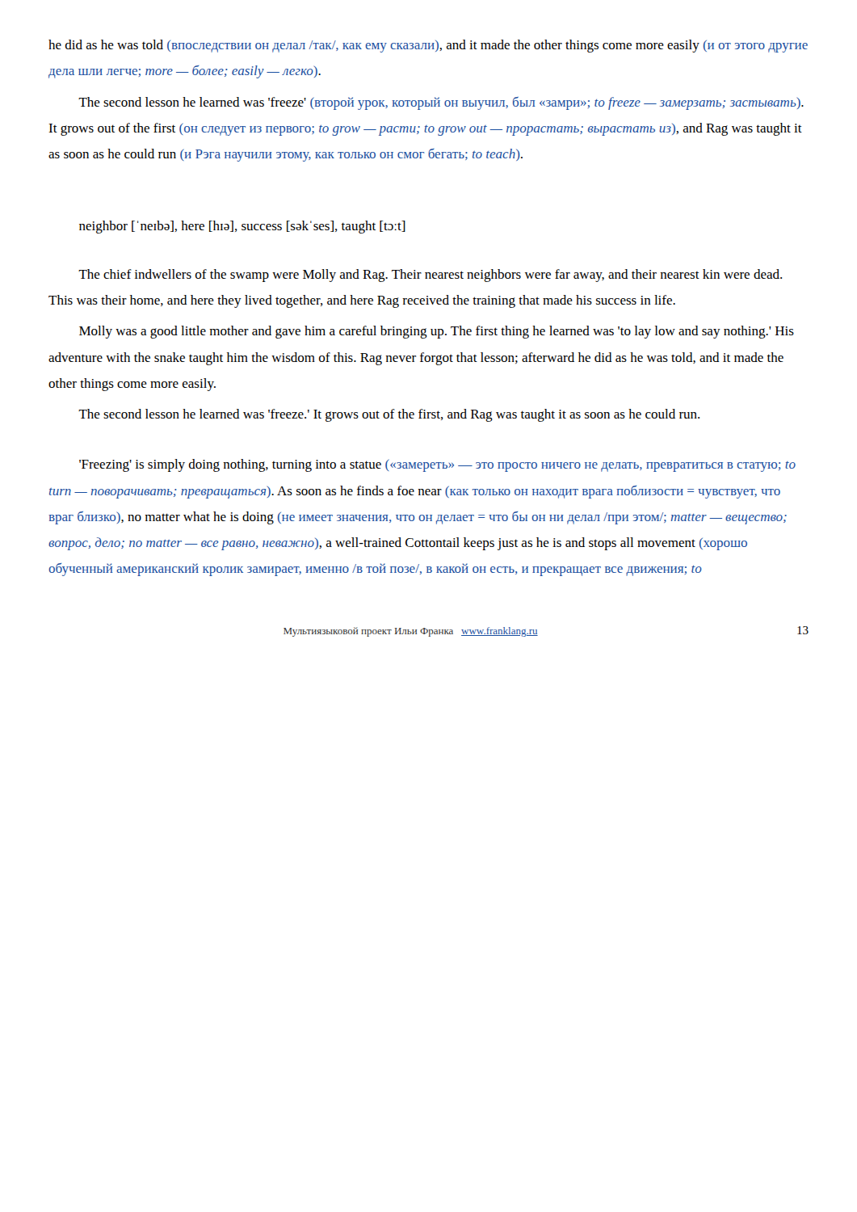he did as he was told (впоследствии он делал /так/, как ему сказали), and it made the other things come more easily (и от этого другие дела шли легче; more — более; easily — легко).
The second lesson he learned was 'freeze' (второй урок, который он выучил, был «замри»; to freeze — замерзать; застывать). It grows out of the first (он следует из первого; to grow — расти; to grow out — прорастать; вырастать из), and Rag was taught it as soon as he could run (и Рэга научили этому, как только он смог бегать; to teach).
neighbor [ˈneɪbə], here [hɪə], success [səkˈses], taught [tɔːt]
The chief indwellers of the swamp were Molly and Rag. Their nearest neighbors were far away, and their nearest kin were dead. This was their home, and here they lived together, and here Rag received the training that made his success in life.
Molly was a good little mother and gave him a careful bringing up. The first thing he learned was 'to lay low and say nothing.' His adventure with the snake taught him the wisdom of this. Rag never forgot that lesson; afterward he did as he was told, and it made the other things come more easily.
The second lesson he learned was 'freeze.' It grows out of the first, and Rag was taught it as soon as he could run.
'Freezing' is simply doing nothing, turning into a statue («замереть» — это просто ничего не делать, превратиться в статую; to turn — поворачивать; превращаться). As soon as he finds a foe near (как только он находит врага поблизости = чувствует, что враг близко), no matter what he is doing (не имеет значения, что он делает = что бы он ни делал /при этом/; matter — вещество; вопрос, дело; no matter — все равно, неважно), a well-trained Cottontail keeps just as he is and stops all movement (хорошо обученный американский кролик замирает, именно /в той позе/, в какой он есть, и прекращает все движения; to
Мультиязыковой проект Ильи Франка www.franklang.ru
13